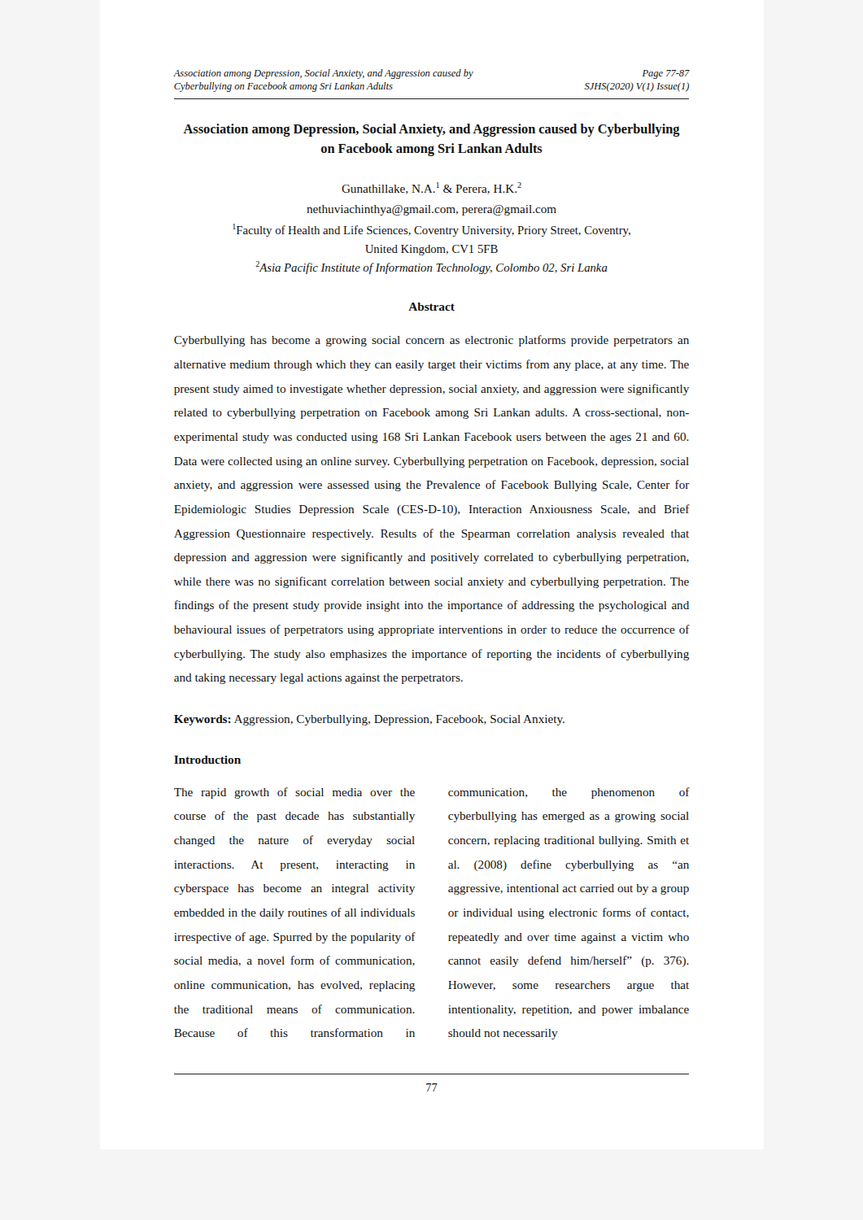Association among Depression, Social Anxiety, and Aggression caused by Cyberbullying on Facebook among Sri Lankan Adults
Page 77-87
SJHS(2020) V(1) Issue(1)
Association among Depression, Social Anxiety, and Aggression caused by Cyberbullying
on Facebook among Sri Lankan Adults
Gunathillake, N.A.1 & Perera, H.K.2
nethuviachinthya@gmail.com, perera@gmail.com
1Faculty of Health and Life Sciences, Coventry University, Priory Street, Coventry,
United Kingdom, CV1 5FB
2Asia Pacific Institute of Information Technology, Colombo 02, Sri Lanka
Abstract
Cyberbullying has become a growing social concern as electronic platforms provide perpetrators an alternative medium through which they can easily target their victims from any place, at any time. The present study aimed to investigate whether depression, social anxiety, and aggression were significantly related to cyberbullying perpetration on Facebook among Sri Lankan adults. A cross-sectional, non-experimental study was conducted using 168 Sri Lankan Facebook users between the ages 21 and 60. Data were collected using an online survey. Cyberbullying perpetration on Facebook, depression, social anxiety, and aggression were assessed using the Prevalence of Facebook Bullying Scale, Center for Epidemiologic Studies Depression Scale (CES-D-10), Interaction Anxiousness Scale, and Brief Aggression Questionnaire respectively. Results of the Spearman correlation analysis revealed that depression and aggression were significantly and positively correlated to cyberbullying perpetration, while there was no significant correlation between social anxiety and cyberbullying perpetration. The findings of the present study provide insight into the importance of addressing the psychological and behavioural issues of perpetrators using appropriate interventions in order to reduce the occurrence of cyberbullying. The study also emphasizes the importance of reporting the incidents of cyberbullying and taking necessary legal actions against the perpetrators.
Keywords: Aggression, Cyberbullying, Depression, Facebook, Social Anxiety.
Introduction
The rapid growth of social media over the course of the past decade has substantially changed the nature of everyday social interactions. At present, interacting in cyberspace has become an integral activity embedded in the daily routines of all individuals irrespective of age. Spurred by the popularity of social media, a novel form of communication, online communication, has evolved, replacing the traditional means of communication. Because of this transformation in communication, the phenomenon of cyberbullying has emerged as a growing social concern, replacing traditional bullying. Smith et al. (2008) define cyberbullying as “an aggressive, intentional act carried out by a group or individual using electronic forms of contact, repeatedly and over time against a victim who cannot easily defend him/herself” (p. 376). However, some researchers argue that intentionality, repetition, and power imbalance should not necessarily
77